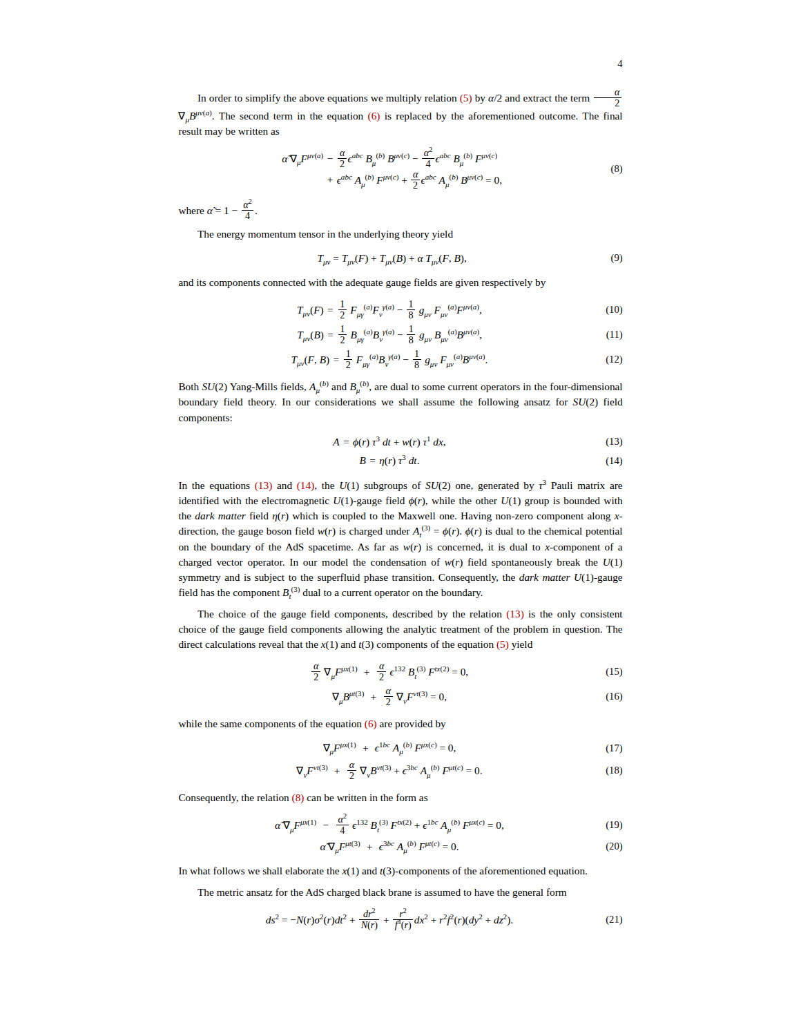4
In order to simplify the above equations we multiply relation (5) by α/2 and extract the term α 2∇μBμν(a). The second term in the equation (6) is replaced by the aforementioned outcome. The final result may be written as
α̃ ∇μFμν(a) − α 2 ϵabc Bμ(b) Bμν(c) − α24 ϵabc Bμ(b) Fμν(c) + ϵabc Aμ(b) Fμν(c) + α 2 ϵabc Aμ(b) Bμν(c) = 0,
(8)
where α̃ = 1 − α24.
The energy momentum tensor in the underlying theory yield
Tμν = Tμν(F) + Tμν(B) + α Tμν(F, B),
(9)
and its components connected with the adequate gauge fields are given respectively by
Tμν(F) = 12 Fμγ(a)Fνγ(a) − 18 gμν Fμν(a)Fμν(a),
(10)
Tμν(B) = 12 Bμγ(a)Bνγ(a) − 18 gμν Bμν(a)Bμν(a),
(11)
Tμν(F, B) = 12 Fμγ(a)Bνγ(a) − 18 gμν Fμν(a)Bμν(a).
(12)
Both SU(2) Yang-Mills fields, Aμ(b) and Bμ(b), are dual to some current operators in the four-dimensional boundary field theory. In our considerations we shall assume the following ansatz for SU(2) field components:
A = ϕ(r) τ3 dt + w(r) τ1 dx,
(13)
B = η(r) τ3 dt.
(14)
In the equations (13) and (14), the U(1) subgroups of SU(2) one, generated by τ3 Pauli matrix are identified with the electromagnetic U(1)-gauge field ϕ(r), while the other U(1) group is bounded with the dark matter field η(r) which is coupled to the Maxwell one. Having non-zero component along x-direction, the gauge boson field w(r) is charged under At(3) = ϕ(r). ϕ(r) is dual to the chemical potential on the boundary of the AdS spacetime. As far as w(r) is concerned, it is dual to x-component of a charged vector operator. In our model the condensation of w(r) field spontaneously break the U(1) symmetry and is subject to the superfluid phase transition. Consequently, the dark matter U(1)-gauge field has the component Bt(3) dual to a current operator on the boundary.
The choice of the gauge field components, described by the relation (13) is the only consistent choice of the gauge field components allowing the analytic treatment of the problem in question. The direct calculations reveal that the x(1) and t(3) components of the equation (5) yield
α 2 ∇μFμx(1) + α 2 ϵ132 Bt(3) Ftx(2) = 0,
(15)
∇μBμt(3) + α 2 ∇νFνt(3) = 0,
(16)
while the same components of the equation (6) are provided by
∇μFμx(1) + ϵ1bc Aμ(b) Fμx(c) = 0,
(17)
∇νFνt(3) + α 2 ∇νBνt(3) + ϵ3bc Aμ(b) Fμt(c) = 0.
(18)
Consequently, the relation (8) can be written in the form as
α̃ ∇μFμx(1) − α24 ϵ132 Bt(3) Ftx(2) + ϵ1bc Aμ(b) Fμx(c) = 0,
(19)
α̃ ∇μFμt(3) + ϵ3bc Aμ(b) Fμt(c) = 0.
(20)
In what follows we shall elaborate the x(1) and t(3)-components of the aforementioned equation.
The metric ansatz for the AdS charged black brane is assumed to have the general form
ds2 = −N(r)σ2(r)dt2 + dr2 N(r) + r2 f4(r) dx2 + r2f2(r)(dy2 + dz2).
(21)